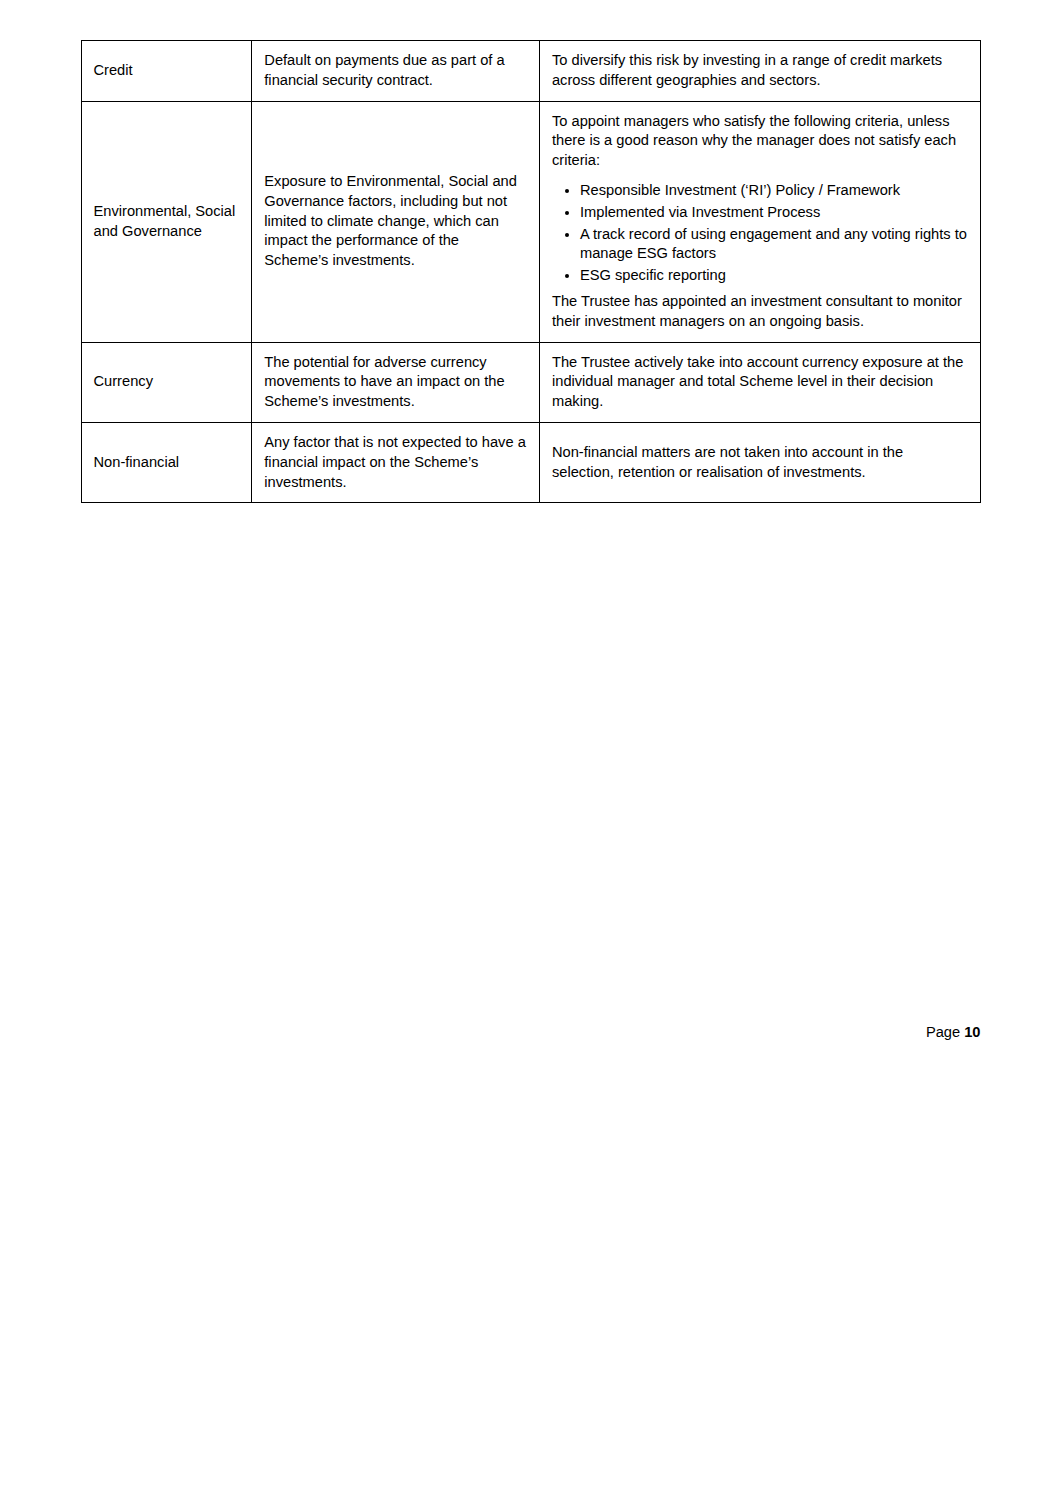| Credit | Default on payments due as part of a financial security contract. | To diversify this risk by investing in a range of credit markets across different geographies and sectors. |
| Environmental, Social and Governance | Exposure to Environmental, Social and Governance factors, including but not limited to climate change, which can impact the performance of the Scheme’s investments. | To appoint managers who satisfy the following criteria, unless there is a good reason why the manager does not satisfy each criteria: Responsible Investment (‘RI’) Policy / Framework Implemented via Investment Process A track record of using engagement and any voting rights to manage ESG factors ESG specific reporting The Trustee has appointed an investment consultant to monitor their investment managers on an ongoing basis. |
| Currency | The potential for adverse currency movements to have an impact on the Scheme’s investments. | The Trustee actively take into account currency exposure at the individual manager and total Scheme level in their decision making. |
| Non-financial | Any factor that is not expected to have a financial impact on the Scheme’s investments. | Non-financial matters are not taken into account in the selection, retention or realisation of investments. |
Page 10